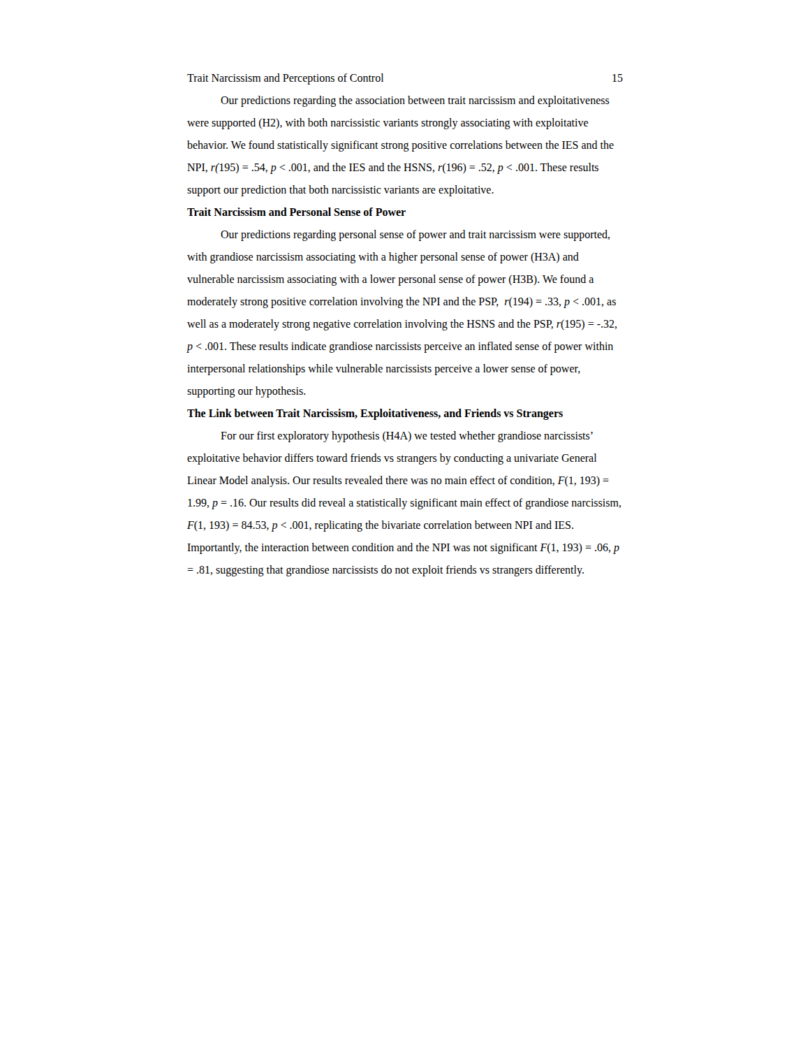Trait Narcissism and Perceptions of Control 15
Our predictions regarding the association between trait narcissism and exploitativeness were supported (H2), with both narcissistic variants strongly associating with exploitative behavior. We found statistically significant strong positive correlations between the IES and the NPI, r(195) = .54, p < .001, and the IES and the HSNS, r(196) = .52, p < .001. These results support our prediction that both narcissistic variants are exploitative.
Trait Narcissism and Personal Sense of Power
Our predictions regarding personal sense of power and trait narcissism were supported, with grandiose narcissism associating with a higher personal sense of power (H3A) and vulnerable narcissism associating with a lower personal sense of power (H3B). We found a moderately strong positive correlation involving the NPI and the PSP, r(194) = .33, p < .001, as well as a moderately strong negative correlation involving the HSNS and the PSP, r(195) = -.32, p < .001. These results indicate grandiose narcissists perceive an inflated sense of power within interpersonal relationships while vulnerable narcissists perceive a lower sense of power, supporting our hypothesis.
The Link between Trait Narcissism, Exploitativeness, and Friends vs Strangers
For our first exploratory hypothesis (H4A) we tested whether grandiose narcissists’ exploitative behavior differs toward friends vs strangers by conducting a univariate General Linear Model analysis. Our results revealed there was no main effect of condition, F(1, 193) = 1.99, p = .16. Our results did reveal a statistically significant main effect of grandiose narcissism, F(1, 193) = 84.53, p < .001, replicating the bivariate correlation between NPI and IES. Importantly, the interaction between condition and the NPI was not significant F(1, 193) = .06, p = .81, suggesting that grandiose narcissists do not exploit friends vs strangers differently.